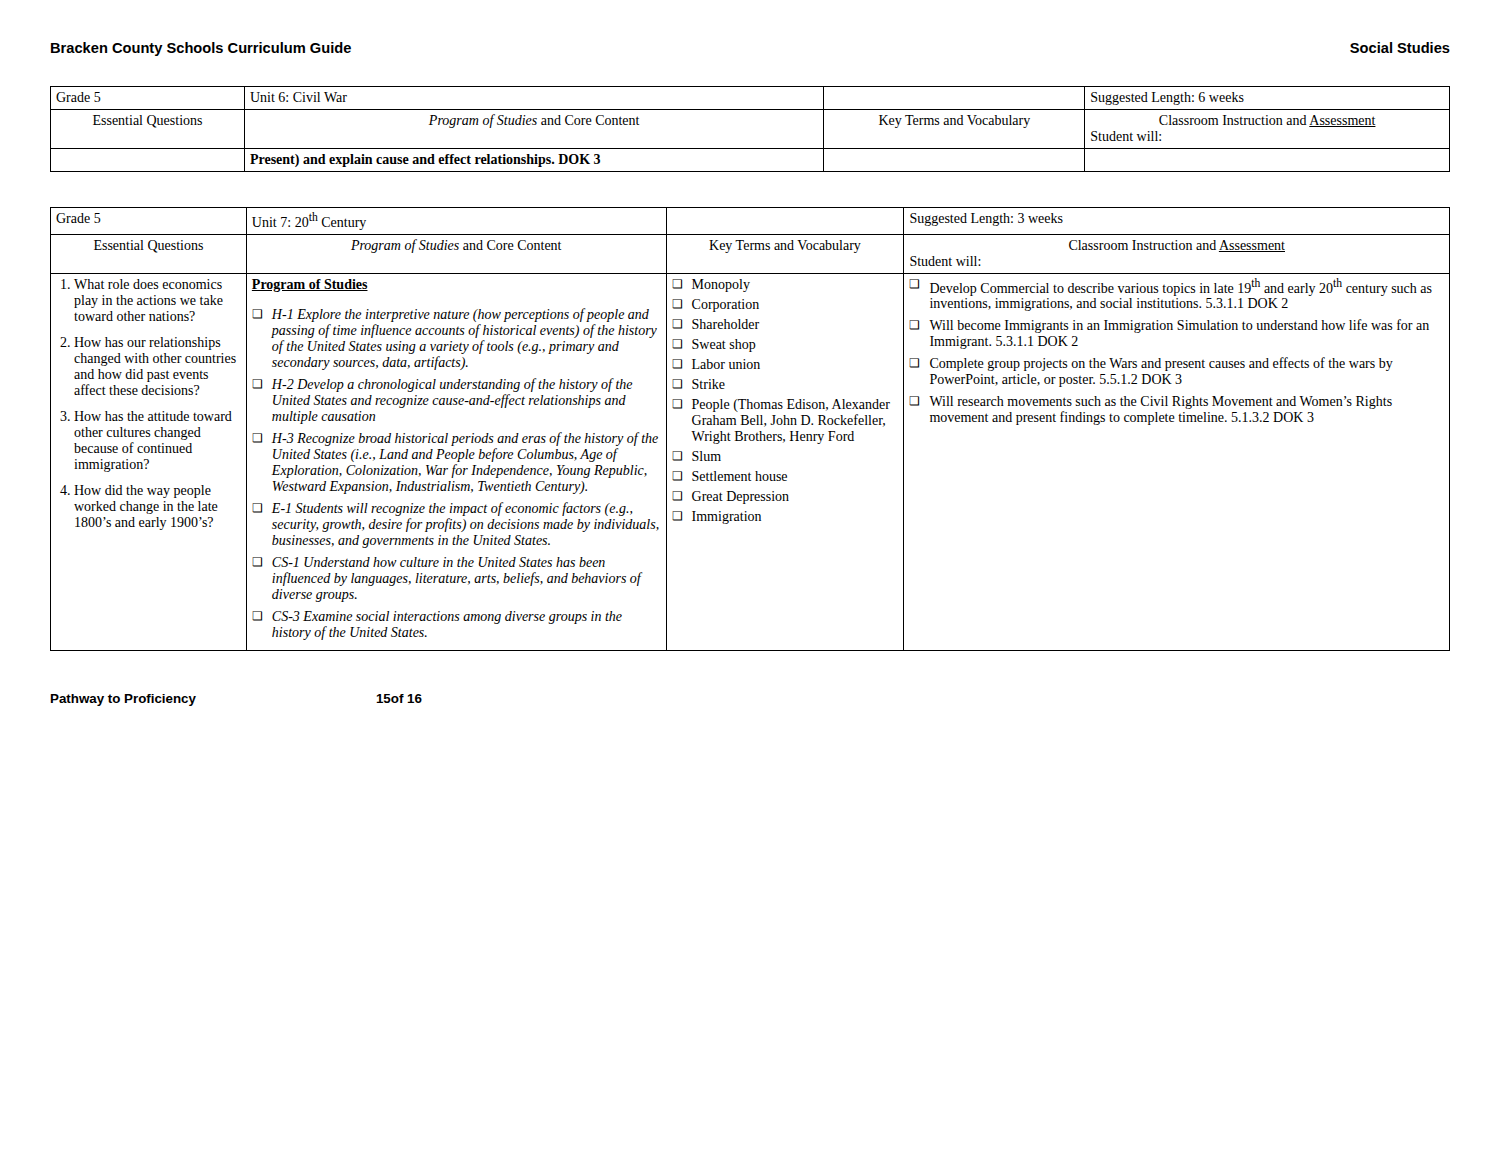Bracken County Schools Curriculum Guide
Social Studies
| Grade 5 | Unit 6: Civil War | | Suggested Length: 6 weeks |
| Essential Questions | Program of Studies and Core Content | Key Terms and Vocabulary | Classroom Instruction and Assessment Student will: |
| | Present) and explain cause and effect relationships. DOK 3 | | |
| Grade 5 | Unit 7: 20 th Century | | Suggested Length: 3 weeks |
| Essential Questions | Program of Studies and Core Content | Key Terms and Vocabulary | Classroom Instruction and Assessment Student will: |
| What role does economics play in the actions we take toward other nations? How has our relationships changed with other countries and how did past events affect these decisions? How has the attitude toward other cultures changed because of continued immigration? How did the way people worked change in the late 1800’s and early 1900’s? | Program of Studies H-1 Explore the interpretive nature (how perceptions of people and passing of time influence accounts of historical events) of the history of the United States using a variety of tools (e.g., primary and secondary sources, data, artifacts). H-2 Develop a chronological understanding of the history of the United States and recognize cause-and-effect relationships and multiple causation H-3 Recognize broad historical periods and eras of the history of the United States (i.e., Land and People before Columbus, Age of Exploration, Colonization, War for Independence, Young Republic, Westward Expansion, Industrialism, Twentieth Century). E-1 Students will recognize the impact of economic factors (e.g., security, growth, desire for profits) on decisions made by individuals, businesses, and governments in the United States. CS-1 Understand how culture in the United States has been influenced by languages, literature, arts, beliefs, and behaviors of diverse groups. CS-3 Examine social interactions among diverse groups in the history of the United States. | Monopoly Corporation Shareholder Sweat shop Labor union Strike People (Thomas Edison, Alexander Graham Bell, John D. Rockefeller, Wright Brothers, Henry Ford Slum Settlement house Great Depression Immigration | Develop Commercial to describe various topics in late 19 th and early 20 th century such as inventions, immigrations, and social institutions. 5.3.1.1 DOK 2 Will become Immigrants in an Immigration Simulation to understand how life was for an Immigrant. 5.3.1.1 DOK 2 Complete group projects on the Wars and present causes and effects of the wars by PowerPoint, article, or poster. 5.5.1.2 DOK 3 Will research movements such as the Civil Rights Movement and Women’s Rights movement and present findings to complete timeline. 5.1.3.2 DOK 3 |
Pathway to Proficiency
15of 16